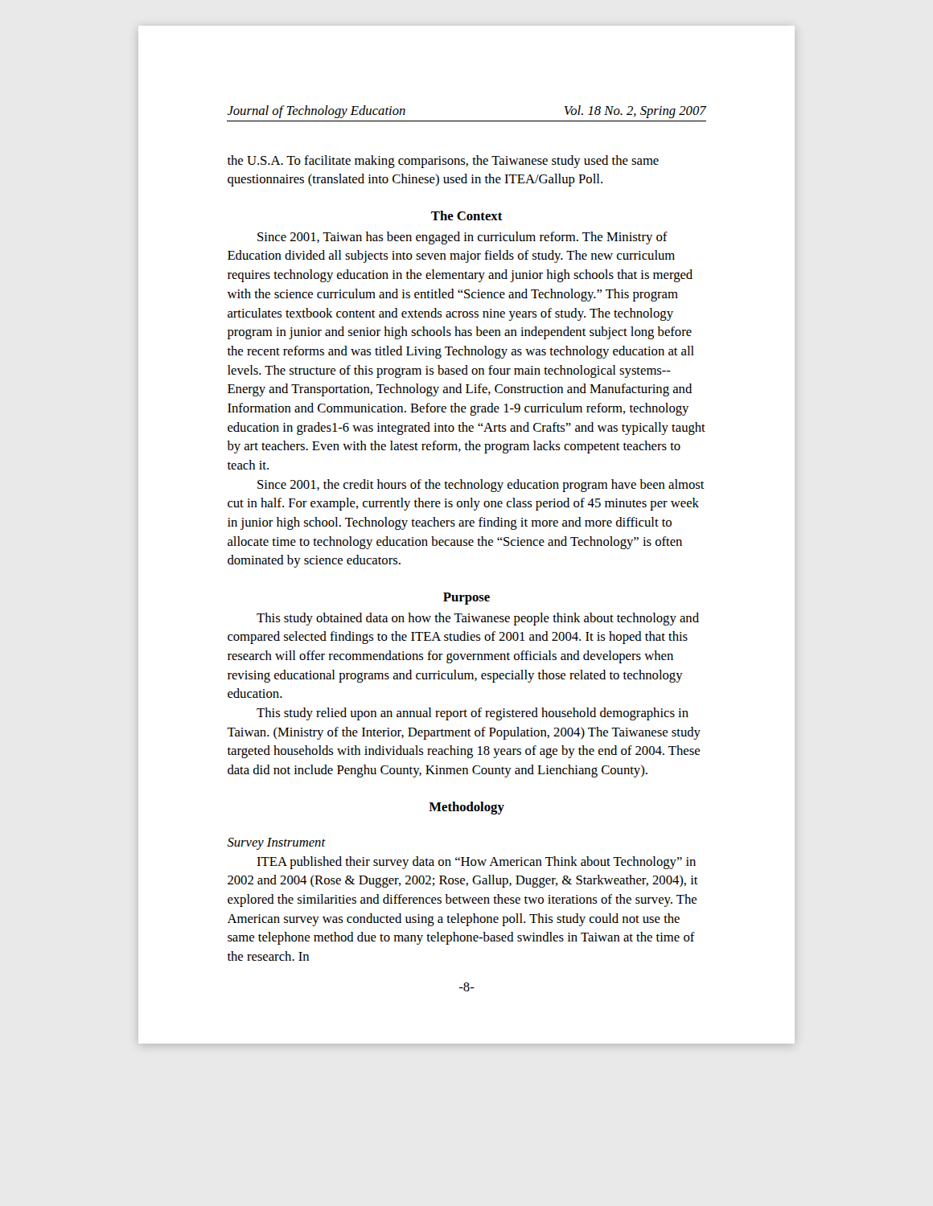Journal of Technology Education Vol. 18 No. 2, Spring 2007
the U.S.A. To facilitate making comparisons, the Taiwanese study used the same questionnaires (translated into Chinese) used in the ITEA/Gallup Poll.
The Context
Since 2001, Taiwan has been engaged in curriculum reform. The Ministry of Education divided all subjects into seven major fields of study. The new curriculum requires technology education in the elementary and junior high schools that is merged with the science curriculum and is entitled “Science and Technology.” This program articulates textbook content and extends across nine years of study. The technology program in junior and senior high schools has been an independent subject long before the recent reforms and was titled Living Technology as was technology education at all levels. The structure of this program is based on four main technological systems-- Energy and Transportation, Technology and Life, Construction and Manufacturing and Information and Communication. Before the grade 1-9 curriculum reform, technology education in grades1-6 was integrated into the “Arts and Crafts” and was typically taught by art teachers. Even with the latest reform, the program lacks competent teachers to teach it.
Since 2001, the credit hours of the technology education program have been almost cut in half. For example, currently there is only one class period of 45 minutes per week in junior high school. Technology teachers are finding it more and more difficult to allocate time to technology education because the “Science and Technology” is often dominated by science educators.
Purpose
This study obtained data on how the Taiwanese people think about technology and compared selected findings to the ITEA studies of 2001 and 2004. It is hoped that this research will offer recommendations for government officials and developers when revising educational programs and curriculum, especially those related to technology education.
This study relied upon an annual report of registered household demographics in Taiwan. (Ministry of the Interior, Department of Population, 2004) The Taiwanese study targeted households with individuals reaching 18 years of age by the end of 2004. These data did not include Penghu County, Kinmen County and Lienchiang County).
Methodology
Survey Instrument
ITEA published their survey data on “How American Think about Technology” in 2002 and 2004 (Rose & Dugger, 2002; Rose, Gallup, Dugger, & Starkweather, 2004), it explored the similarities and differences between these two iterations of the survey. The American survey was conducted using a telephone poll. This study could not use the same telephone method due to many telephone-based swindles in Taiwan at the time of the research. In
-8-